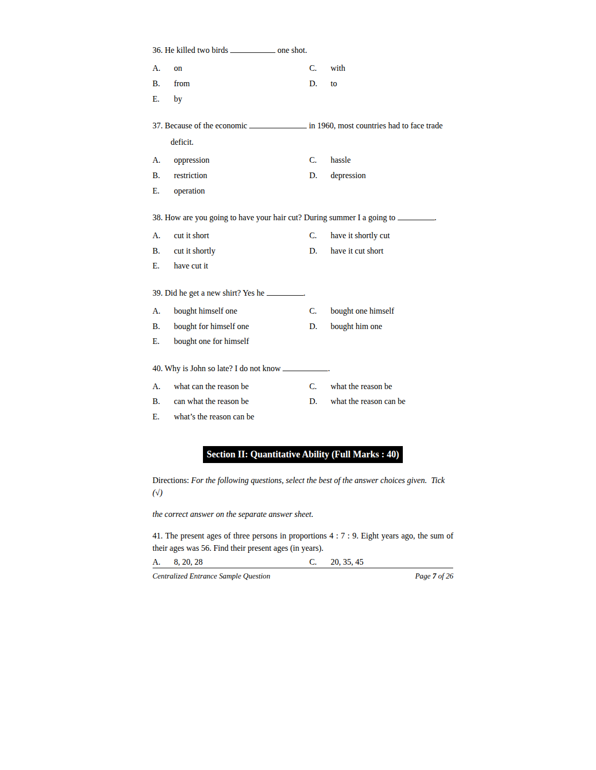36. He killed two birds one shot.
| A. | on | C. | with |
| B. | from | D. | to |
| E. | by | | |
37. Because of the economic in 1960, most countries had to face trade
deficit.
| A. | oppression | C. | hassle |
| B. | restriction | D. | depression |
| E. | operation | | |
38. How are you going to have your hair cut? During summer I a going to .
| A. | cut it short | C. | have it shortly cut |
| B. | cut it shortly | D. | have it cut short |
| E. | have cut it | | |
39. Did he get a new shirt? Yes he .
| A. | bought himself one | C. | bought one himself |
| B. | bought for himself one | D. | bought him one |
| E. | bought one for himself | | |
40. Why is John so late? I do not know .
| A. | what can the reason be | C. | what the reason be |
| B. | can what the reason be | D. | what the reason can be |
| E. | what’s the reason can be | | |
Section II: Quantitative Ability (Full Marks : 40)
Directions: For the following questions, select the best of the answer choices given. Tick (√)
the correct answer on the separate answer sheet.
41. The present ages of three persons in proportions 4 : 7 : 9. Eight years ago, the sum of their ages was 56. Find their present ages (in years).
| A. | 8, 20, 28 | C. | 20, 35, 45 |
Centralized Entrance Sample Question
Page 7 of 26